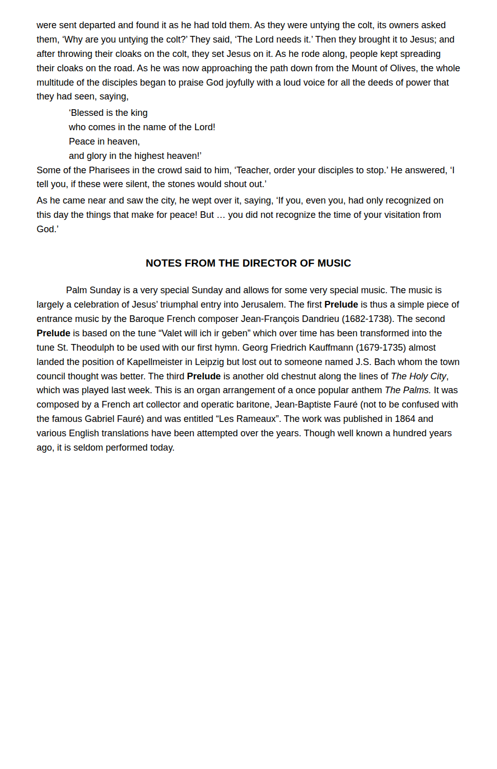were sent departed and found it as he had told them. As they were untying the colt, its owners asked them, ‘Why are you untying the colt?’ They said, ‘The Lord needs it.’ Then they brought it to Jesus; and after throwing their cloaks on the colt, they set Jesus on it. As he rode along, people kept spreading their cloaks on the road. As he was now approaching the path down from the Mount of Olives, the whole multitude of the disciples began to praise God joyfully with a loud voice for all the deeds of power that they had seen, saying,
‘Blessed is the king
who comes in the name of the Lord!
Peace in heaven,
and glory in the highest heaven!’
Some of the Pharisees in the crowd said to him, ‘Teacher, order your disciples to stop.’ He answered, ‘I tell you, if these were silent, the stones would shout out.’
As he came near and saw the city, he wept over it, saying, ‘If you, even you, had only recognized on this day the things that make for peace! But … you did not recognize the time of your visitation from God.’
NOTES FROM THE DIRECTOR OF MUSIC
Palm Sunday is a very special Sunday and allows for some very special music. The music is largely a celebration of Jesus’ triumphal entry into Jerusalem. The first Prelude is thus a simple piece of entrance music by the Baroque French composer Jean-François Dandrieu (1682-1738). The second Prelude is based on the tune “Valet will ich ir geben” which over time has been transformed into the tune St. Theodulph to be used with our first hymn. Georg Friedrich Kauffmann (1679-1735) almost landed the position of Kapellmeister in Leipzig but lost out to someone named J.S. Bach whom the town council thought was better. The third Prelude is another old chestnut along the lines of The Holy City, which was played last week. This is an organ arrangement of a once popular anthem The Palms. It was composed by a French art collector and operatic baritone, Jean-Baptiste Fauré (not to be confused with the famous Gabriel Fauré) and was entitled “Les Rameaux”. The work was published in 1864 and various English translations have been attempted over the years. Though well known a hundred years ago, it is seldom performed today.